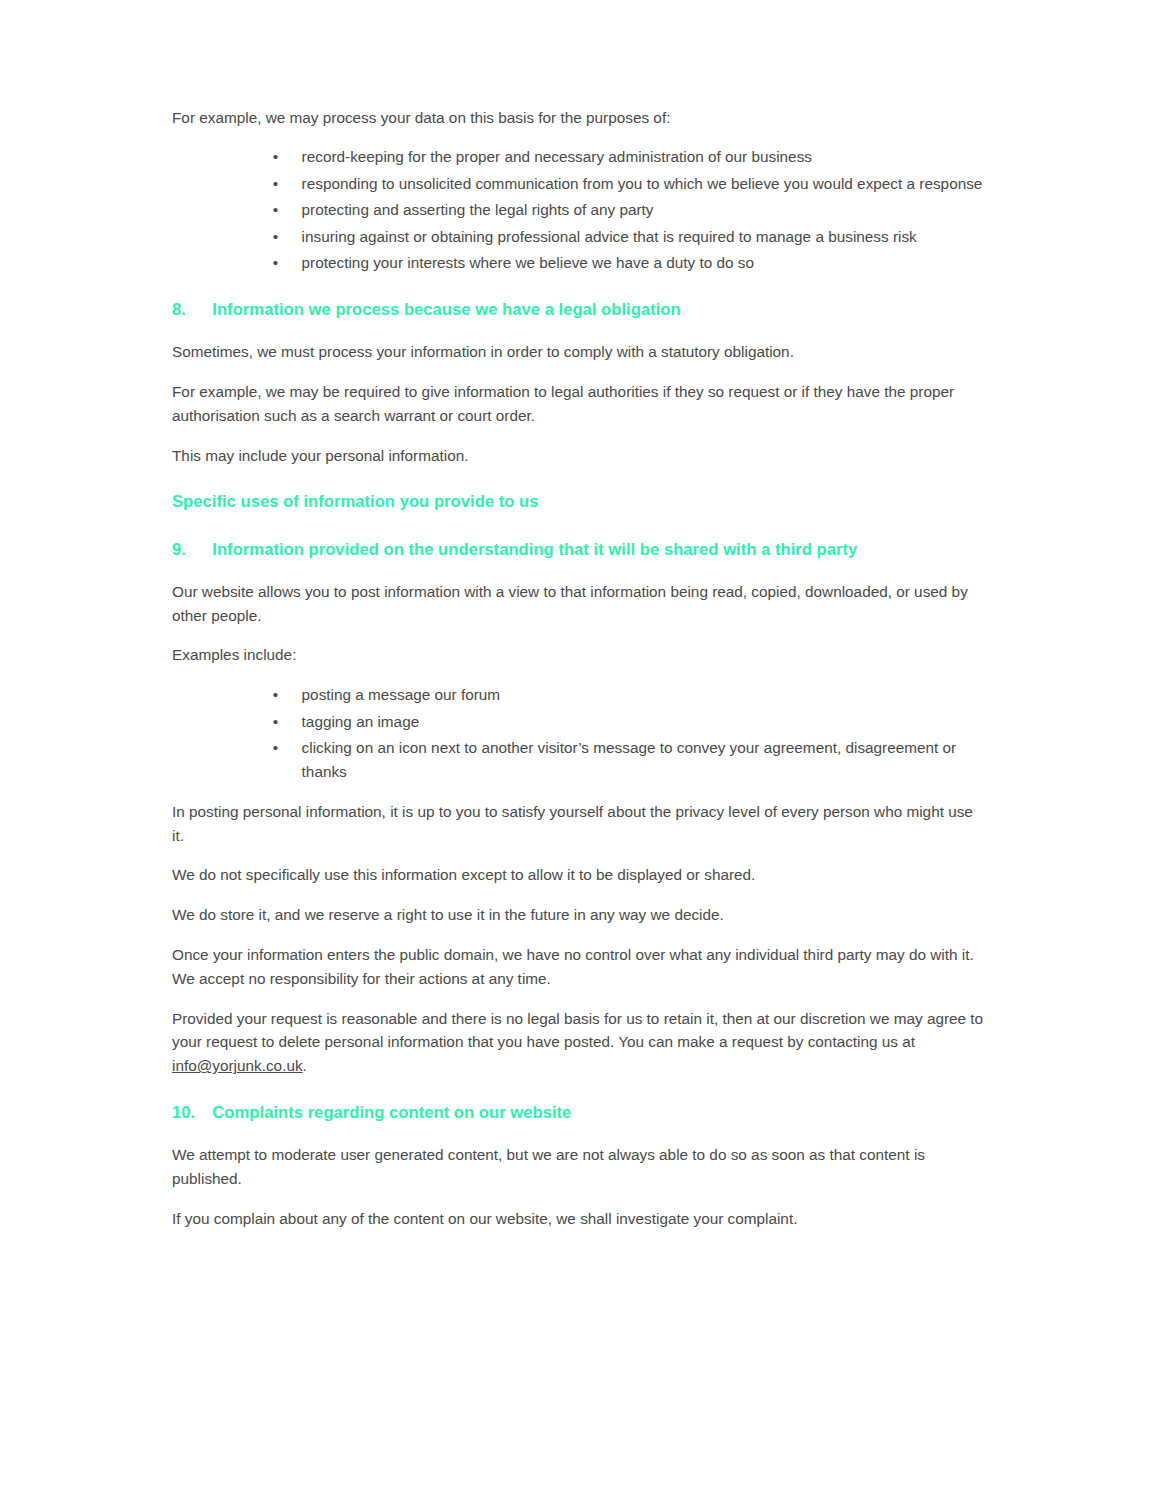For example, we may process your data on this basis for the purposes of:
record-keeping for the proper and necessary administration of our business
responding to unsolicited communication from you to which we believe you would expect a response
protecting and asserting the legal rights of any party
insuring against or obtaining professional advice that is required to manage a business risk
protecting your interests where we believe we have a duty to do so
8. Information we process because we have a legal obligation
Sometimes, we must process your information in order to comply with a statutory obligation.
For example, we may be required to give information to legal authorities if they so request or if they have the proper authorisation such as a search warrant or court order.
This may include your personal information.
Specific uses of information you provide to us
9. Information provided on the understanding that it will be shared with a third party
Our website allows you to post information with a view to that information being read, copied, downloaded, or used by other people.
Examples include:
posting a message our forum
tagging an image
clicking on an icon next to another visitor’s message to convey your agreement, disagreement or thanks
In posting personal information, it is up to you to satisfy yourself about the privacy level of every person who might use it.
We do not specifically use this information except to allow it to be displayed or shared.
We do store it, and we reserve a right to use it in the future in any way we decide.
Once your information enters the public domain, we have no control over what any individual third party may do with it. We accept no responsibility for their actions at any time.
Provided your request is reasonable and there is no legal basis for us to retain it, then at our discretion we may agree to your request to delete personal information that you have posted. You can make a request by contacting us at info@yorjunk.co.uk.
10. Complaints regarding content on our website
We attempt to moderate user generated content, but we are not always able to do so as soon as that content is published.
If you complain about any of the content on our website, we shall investigate your complaint.